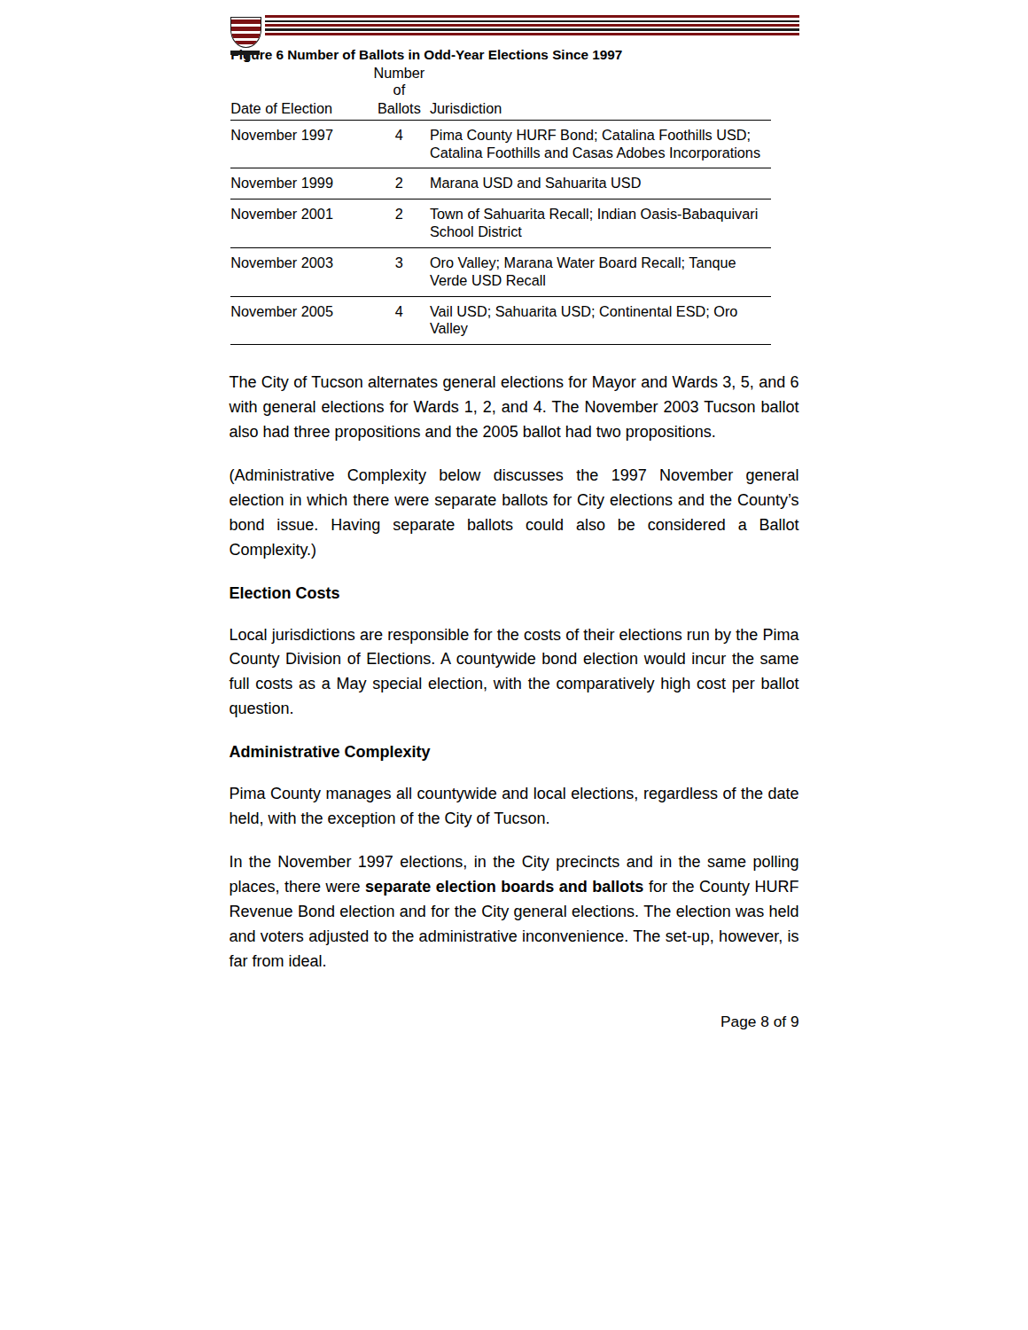Figure 6 Number of Ballots in Odd-Year Elections Since 1997
| | Number of | |
| --- | --- | --- |
| Date of Election | Ballots | Jurisdiction |
| November 1997 | 4 | Pima County HURF Bond; Catalina Foothills USD; Catalina Foothills and Casas Adobes Incorporations |
| November 1999 | 2 | Marana USD and Sahuarita USD |
| November 2001 | 2 | Town of Sahuarita Recall; Indian Oasis-Babaquivari School District |
| November 2003 | 3 | Oro Valley; Marana Water Board Recall; Tanque Verde USD Recall |
| November 2005 | 4 | Vail USD; Sahuarita USD; Continental ESD; Oro Valley |
The City of Tucson alternates general elections for Mayor and Wards 3, 5, and 6 with general elections for Wards 1, 2, and 4. The November 2003 Tucson ballot also had three propositions and the 2005 ballot had two propositions.
(Administrative Complexity below discusses the 1997 November general election in which there were separate ballots for City elections and the County’s bond issue. Having separate ballots could also be considered a Ballot Complexity.)
Election Costs
Local jurisdictions are responsible for the costs of their elections run by the Pima County Division of Elections. A countywide bond election would incur the same full costs as a May special election, with the comparatively high cost per ballot question.
Administrative Complexity
Pima County manages all countywide and local elections, regardless of the date held, with the exception of the City of Tucson.
In the November 1997 elections, in the City precincts and in the same polling places, there were separate election boards and ballots for the County HURF Revenue Bond election and for the City general elections. The election was held and voters adjusted to the administrative inconvenience. The set-up, however, is far from ideal.
Page 8 of 9